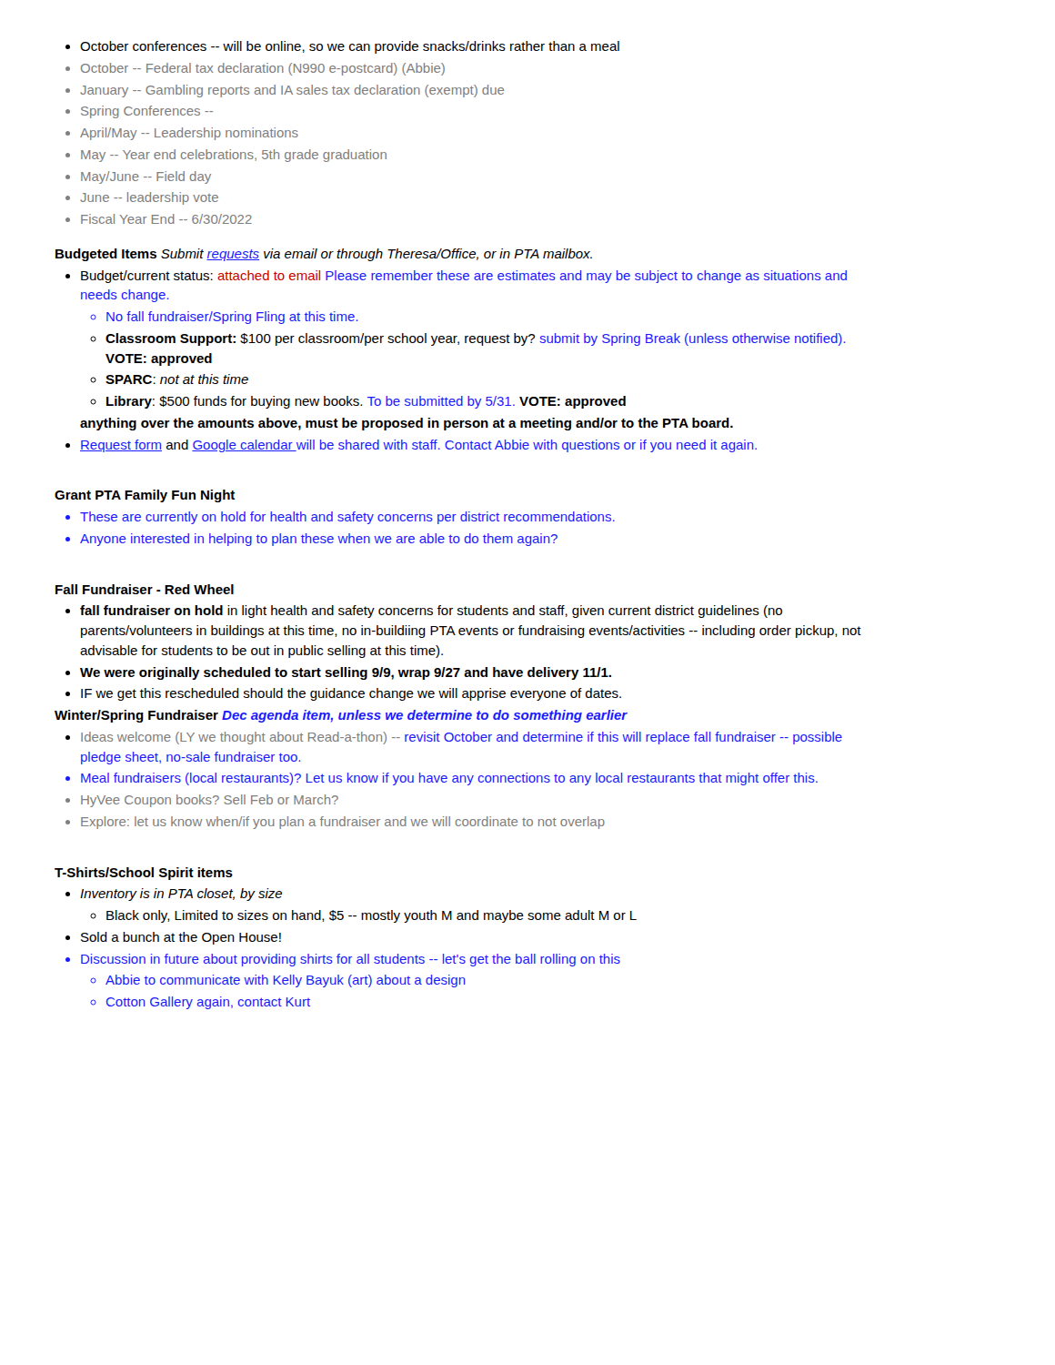October conferences -- will be online, so we can provide snacks/drinks rather than a meal
October -- Federal tax declaration (N990 e-postcard) (Abbie)
January -- Gambling reports and IA sales tax declaration (exempt) due
Spring Conferences --
April/May -- Leadership nominations
May -- Year end celebrations, 5th grade graduation
May/June -- Field day
June -- leadership vote
Fiscal Year End -- 6/30/2022
Budgeted Items Submit requests via email or through Theresa/Office, or in PTA mailbox.
Budget/current status: attached to email Please remember these are estimates and may be subject to change as situations and needs change.
No fall fundraiser/Spring Fling at this time.
Classroom Support: $100 per classroom/per school year, request by? submit by Spring Break (unless otherwise notified). VOTE: approved
SPARC: not at this time
Library: $500 funds for buying new books. To be submitted by 5/31. VOTE: approved
anything over the amounts above, must be proposed in person at a meeting and/or to the PTA board.
Request form and Google calendar will be shared with staff. Contact Abbie with questions or if you need it again.
Grant PTA Family Fun Night
These are currently on hold for health and safety concerns per district recommendations.
Anyone interested in helping to plan these when we are able to do them again?
Fall Fundraiser - Red Wheel
fall fundraiser on hold in light health and safety concerns for students and staff, given current district guidelines (no parents/volunteers in buildings at this time, no in-buildiing PTA events or fundraising events/activities -- including order pickup, not advisable for students to be out in public selling at this time).
We were originally scheduled to start selling 9/9, wrap 9/27 and have delivery 11/1.
IF we get this rescheduled should the guidance change we will apprise everyone of dates.
Winter/Spring Fundraiser Dec agenda item, unless we determine to do something earlier
Ideas welcome (LY we thought about Read-a-thon) -- revisit October and determine if this will replace fall fundraiser -- possible pledge sheet, no-sale fundraiser too.
Meal fundraisers (local restaurants)? Let us know if you have any connections to any local restaurants that might offer this.
HyVee Coupon books? Sell Feb or March?
Explore: let us know when/if you plan a fundraiser and we will coordinate to not overlap
T-Shirts/School Spirit items
Inventory is in PTA closet, by size
Black only, Limited to sizes on hand, $5 -- mostly youth M and maybe some adult M or L
Sold a bunch at the Open House!
Discussion in future about providing shirts for all students -- let's get the ball rolling on this
Abbie to communicate with Kelly Bayuk (art) about a design
Cotton Gallery again, contact Kurt